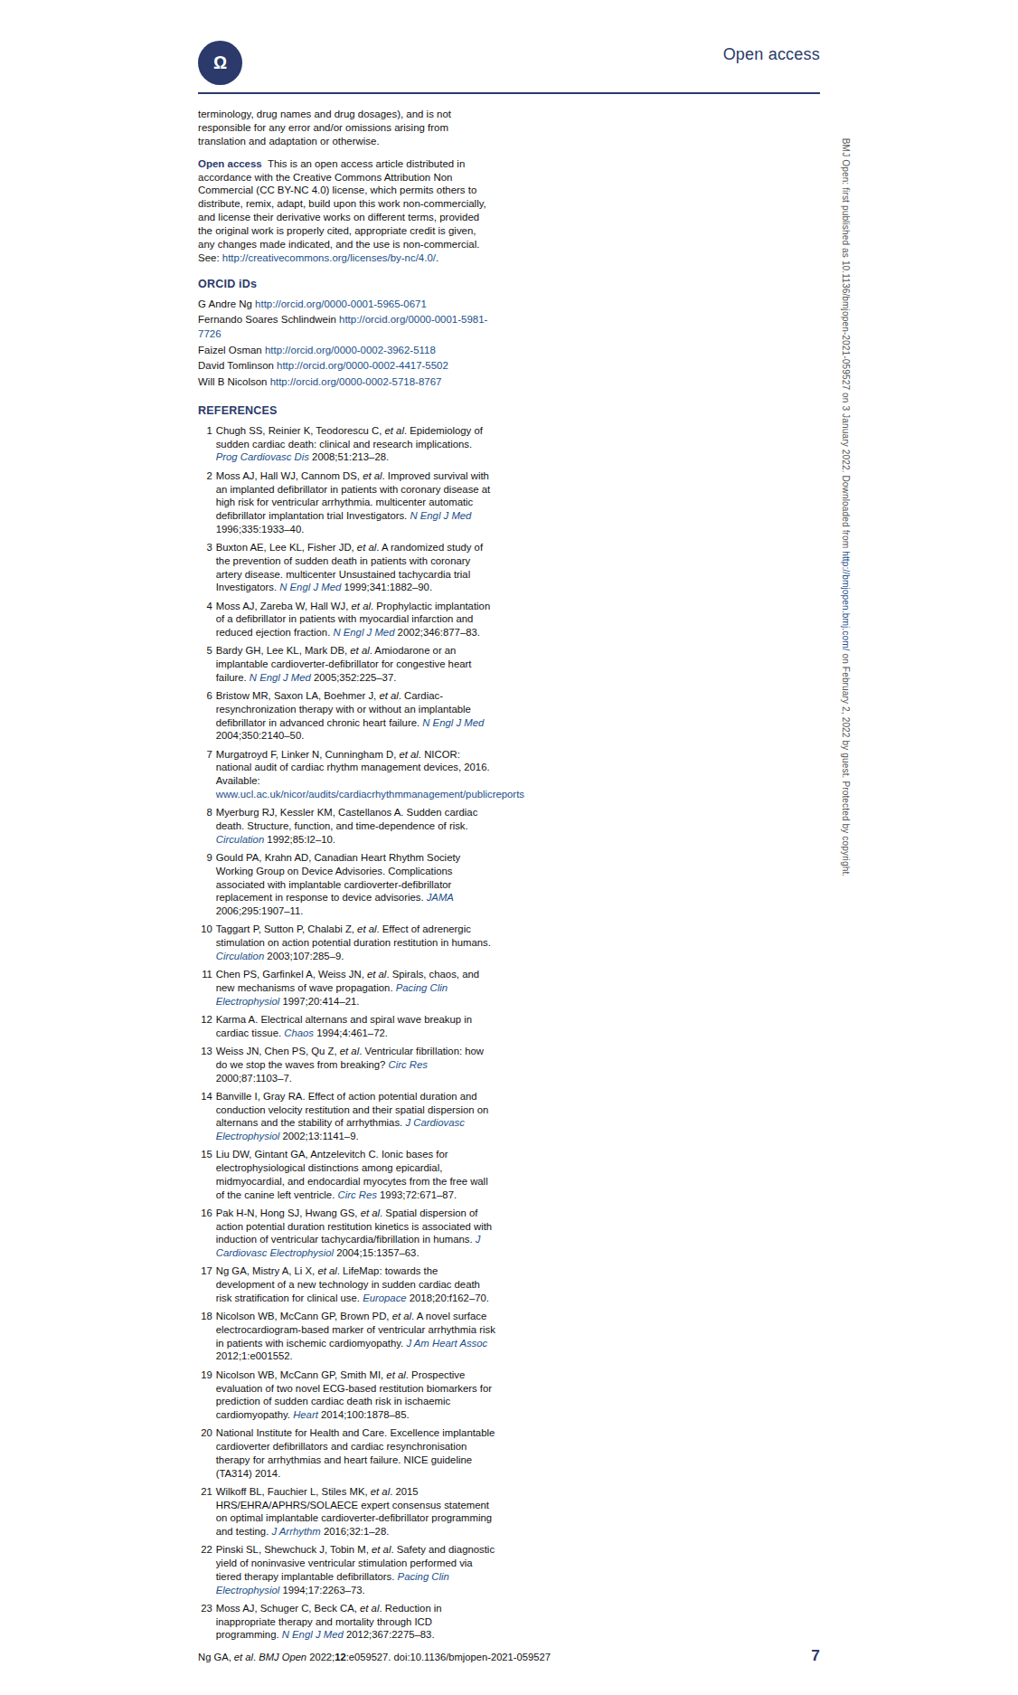Ω
Open access
terminology, drug names and drug dosages), and is not responsible for any error and/or omissions arising from translation and adaptation or otherwise.
Open access This is an open access article distributed in accordance with the Creative Commons Attribution Non Commercial (CC BY-NC 4.0) license, which permits others to distribute, remix, adapt, build upon this work non-commercially, and license their derivative works on different terms, provided the original work is properly cited, appropriate credit is given, any changes made indicated, and the use is non-commercial. See: http://creativecommons.org/licenses/by-nc/4.0/.
ORCID iDs
G Andre Ng http://orcid.org/0000-0001-5965-0671
Fernando Soares Schlindwein http://orcid.org/0000-0001-5981-7726
Faizel Osman http://orcid.org/0000-0002-3962-5118
David Tomlinson http://orcid.org/0000-0002-4417-5502
Will B Nicolson http://orcid.org/0000-0002-5718-8767
REFERENCES
Chugh SS, Reinier K, Teodorescu C, et al. Epidemiology of sudden cardiac death: clinical and research implications. Prog Cardiovasc Dis 2008;51:213–28.
Moss AJ, Hall WJ, Cannom DS, et al. Improved survival with an implanted defibrillator in patients with coronary disease at high risk for ventricular arrhythmia. multicenter automatic defibrillator implantation trial Investigators. N Engl J Med 1996;335:1933–40.
Buxton AE, Lee KL, Fisher JD, et al. A randomized study of the prevention of sudden death in patients with coronary artery disease. multicenter Unsustained tachycardia trial Investigators. N Engl J Med 1999;341:1882–90.
Moss AJ, Zareba W, Hall WJ, et al. Prophylactic implantation of a defibrillator in patients with myocardial infarction and reduced ejection fraction. N Engl J Med 2002;346:877–83.
Bardy GH, Lee KL, Mark DB, et al. Amiodarone or an implantable cardioverter-defibrillator for congestive heart failure. N Engl J Med 2005;352:225–37.
Bristow MR, Saxon LA, Boehmer J, et al. Cardiac-resynchronization therapy with or without an implantable defibrillator in advanced chronic heart failure. N Engl J Med 2004;350:2140–50.
Murgatroyd F, Linker N, Cunningham D, et al. NICOR: national audit of cardiac rhythm management devices, 2016. Available: www.ucl.ac.uk/nicor/audits/cardiacrhythmmanagement/publicreports
Myerburg RJ, Kessler KM, Castellanos A. Sudden cardiac death. Structure, function, and time-dependence of risk. Circulation 1992;85:I2–10.
Gould PA, Krahn AD, Canadian Heart Rhythm Society Working Group on Device Advisories. Complications associated with implantable cardioverter-defibrillator replacement in response to device advisories. JAMA 2006;295:1907–11.
Taggart P, Sutton P, Chalabi Z, et al. Effect of adrenergic stimulation on action potential duration restitution in humans. Circulation 2003;107:285–9.
Chen PS, Garfinkel A, Weiss JN, et al. Spirals, chaos, and new mechanisms of wave propagation. Pacing Clin Electrophysiol 1997;20:414–21.
Karma A. Electrical alternans and spiral wave breakup in cardiac tissue. Chaos 1994;4:461–72.
Weiss JN, Chen PS, Qu Z, et al. Ventricular fibrillation: how do we stop the waves from breaking? Circ Res 2000;87:1103–7.
Banville I, Gray RA. Effect of action potential duration and conduction velocity restitution and their spatial dispersion on alternans and the stability of arrhythmias. J Cardiovasc Electrophysiol 2002;13:1141–9.
Liu DW, Gintant GA, Antzelevitch C. Ionic bases for electrophysiological distinctions among epicardial, midmyocardial, and endocardial myocytes from the free wall of the canine left ventricle. Circ Res 1993;72:671–87.
Pak H-N, Hong SJ, Hwang GS, et al. Spatial dispersion of action potential duration restitution kinetics is associated with induction of ventricular tachycardia/fibrillation in humans. J Cardiovasc Electrophysiol 2004;15:1357–63.
Ng GA, Mistry A, Li X, et al. LifeMap: towards the development of a new technology in sudden cardiac death risk stratification for clinical use. Europace 2018;20:f162–70.
Nicolson WB, McCann GP, Brown PD, et al. A novel surface electrocardiogram-based marker of ventricular arrhythmia risk in patients with ischemic cardiomyopathy. J Am Heart Assoc 2012;1:e001552.
Nicolson WB, McCann GP, Smith MI, et al. Prospective evaluation of two novel ECG-based restitution biomarkers for prediction of sudden cardiac death risk in ischaemic cardiomyopathy. Heart 2014;100:1878–85.
National Institute for Health and Care. Excellence implantable cardioverter defibrillators and cardiac resynchronisation therapy for arrhythmias and heart failure. NICE guideline (TA314) 2014.
Wilkoff BL, Fauchier L, Stiles MK, et al. 2015 HRS/EHRA/APHRS/SOLAECE expert consensus statement on optimal implantable cardioverter-defibrillator programming and testing. J Arrhythm 2016;32:1–28.
Pinski SL, Shewchuck J, Tobin M, et al. Safety and diagnostic yield of noninvasive ventricular stimulation performed via tiered therapy implantable defibrillators. Pacing Clin Electrophysiol 1994;17:2263–73.
Moss AJ, Schuger C, Beck CA, et al. Reduction in inappropriate therapy and mortality through ICD programming. N Engl J Med 2012;367:2275–83.
Ng GA, et al. BMJ Open 2022;12:e059527. doi:10.1136/bmjopen-2021-059527
7
BMJ Open: first published as 10.1136/bmjopen-2021-059527 on 3 January 2022. Downloaded from http://bmjopen.bmj.com/ on February 2, 2022 by guest. Protected by copyright.